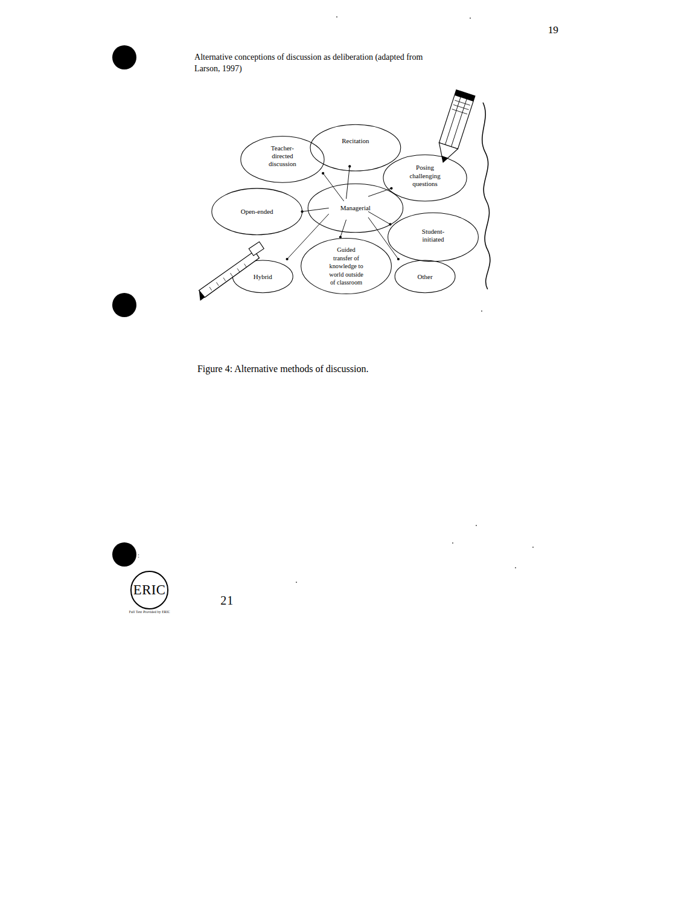19
:
Alternative conceptions of discussion as deliberation (adapted from Larson, 1997)
Recitation Teacher- directed discussion Posing challenging questions Managerial Open-ended Student- initiated Guided transfer of knowledge to world outside of classroom Hybrid Other
Figure 4: Alternative methods of discussion.
ERIC
Full Text Provided by ERIC
21